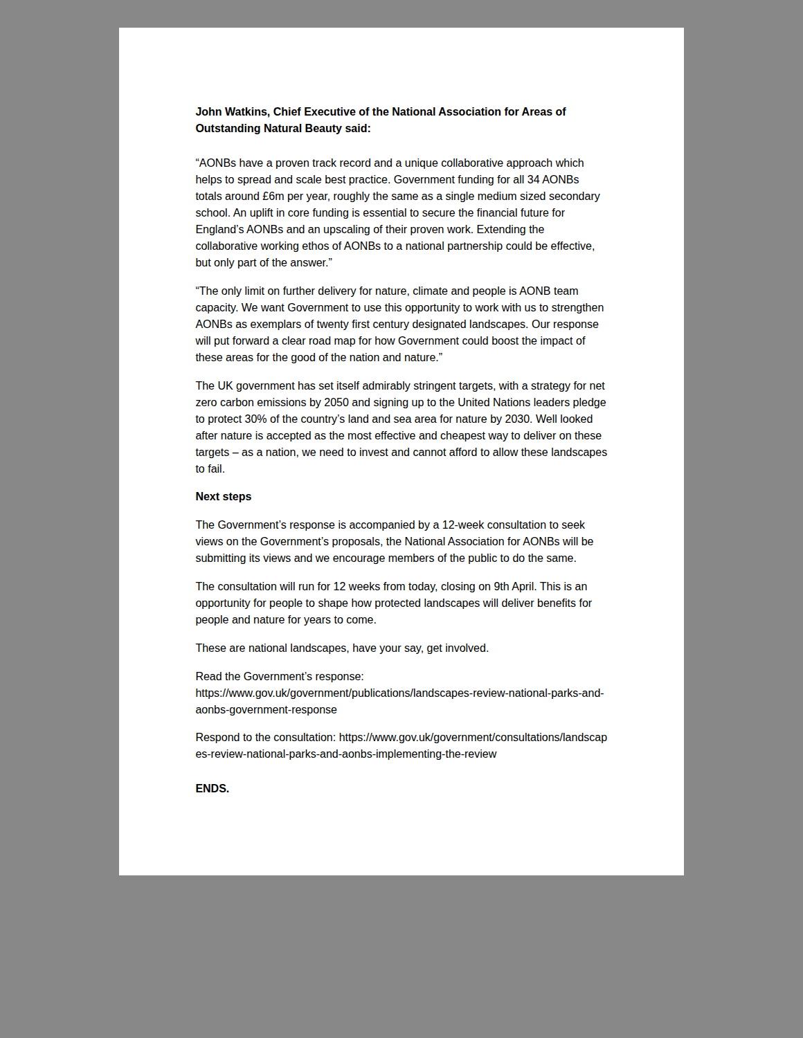John Watkins, Chief Executive of the National Association for Areas of Outstanding Natural Beauty said:
“AONBs have a proven track record and a unique collaborative approach which helps to spread and scale best practice. Government funding for all 34 AONBs totals around £6m per year, roughly the same as a single medium sized secondary school. An uplift in core funding is essential to secure the financial future for England’s AONBs and an upscaling of their proven work. Extending the collaborative working ethos of AONBs to a national partnership could be effective, but only part of the answer.”
“The only limit on further delivery for nature, climate and people is AONB team capacity. We want Government to use this opportunity to work with us to strengthen AONBs as exemplars of twenty first century designated landscapes. Our response will put forward a clear road map for how Government could boost the impact of these areas for the good of the nation and nature.”
The UK government has set itself admirably stringent targets, with a strategy for net zero carbon emissions by 2050 and signing up to the United Nations leaders pledge to protect 30% of the country’s land and sea area for nature by 2030. Well looked after nature is accepted as the most effective and cheapest way to deliver on these targets – as a nation, we need to invest and cannot afford to allow these landscapes to fail.
Next steps
The Government’s response is accompanied by a 12-week consultation to seek views on the Government’s proposals, the National Association for AONBs will be submitting its views and we encourage members of the public to do the same.
The consultation will run for 12 weeks from today, closing on 9th April. This is an opportunity for people to shape how protected landscapes will deliver benefits for people and nature for years to come.
These are national landscapes, have your say, get involved.
Read the Government’s response:
https://www.gov.uk/government/publications/landscapes-review-national-parks-and-aonbs-government-response
Respond to the consultation: https://www.gov.uk/government/consultations/landscapes-review-national-parks-and-aonbs-implementing-the-review
ENDS.